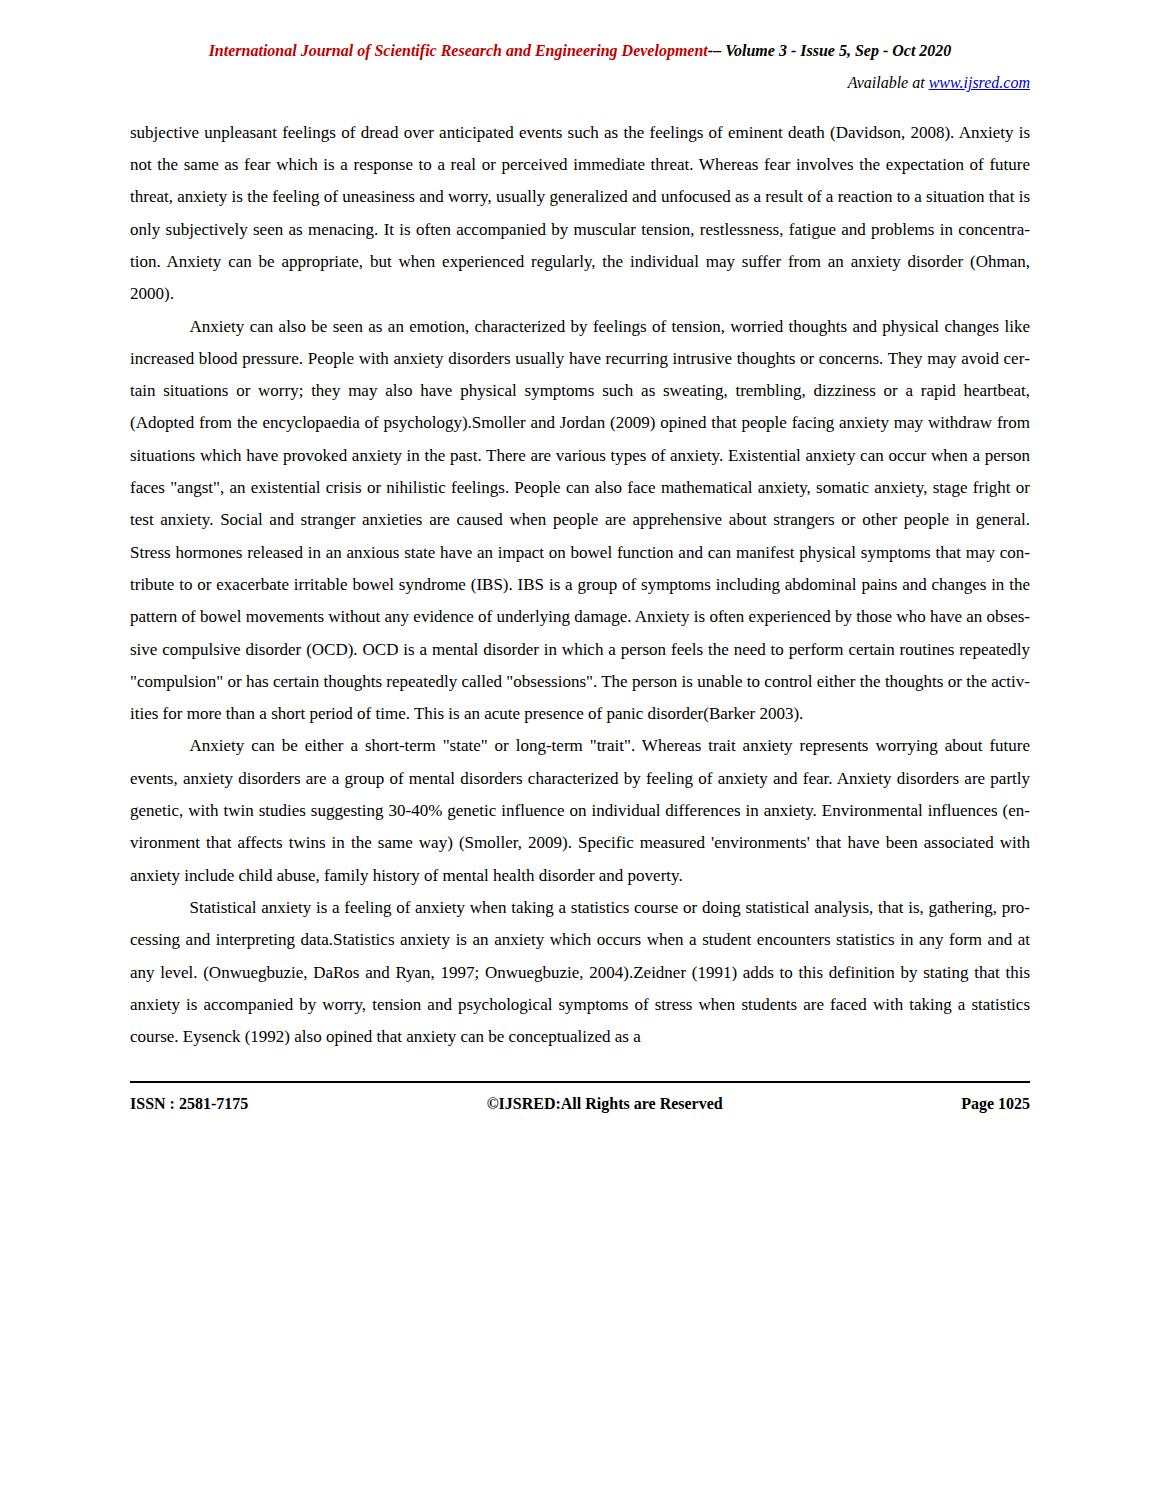International Journal of Scientific Research and Engineering Development-– Volume 3 - Issue 5, Sep - Oct 2020
Available at www.ijsred.com
subjective unpleasant feelings of dread over anticipated events such as the feelings of eminent death (Davidson, 2008). Anxiety is not the same as fear which is a response to a real or perceived immediate threat. Whereas fear involves the expectation of future threat, anxiety is the feeling of uneasiness and worry, usually generalized and unfocused as a result of a reaction to a situation that is only subjectively seen as menacing. It is often accompanied by muscular tension, restlessness, fatigue and problems in concentration. Anxiety can be appropriate, but when experienced regularly, the individual may suffer from an anxiety disorder (Ohman, 2000).
Anxiety can also be seen as an emotion, characterized by feelings of tension, worried thoughts and physical changes like increased blood pressure. People with anxiety disorders usually have recurring intrusive thoughts or concerns. They may avoid certain situations or worry; they may also have physical symptoms such as sweating, trembling, dizziness or a rapid heartbeat, (Adopted from the encyclopaedia of psychology).Smoller and Jordan (2009) opined that people facing anxiety may withdraw from situations which have provoked anxiety in the past. There are various types of anxiety. Existential anxiety can occur when a person faces "angst", an existential crisis or nihilistic feelings. People can also face mathematical anxiety, somatic anxiety, stage fright or test anxiety. Social and stranger anxieties are caused when people are apprehensive about strangers or other people in general. Stress hormones released in an anxious state have an impact on bowel function and can manifest physical symptoms that may contribute to or exacerbate irritable bowel syndrome (IBS). IBS is a group of symptoms including abdominal pains and changes in the pattern of bowel movements without any evidence of underlying damage. Anxiety is often experienced by those who have an obsessive compulsive disorder (OCD). OCD is a mental disorder in which a person feels the need to perform certain routines repeatedly "compulsion" or has certain thoughts repeatedly called "obsessions". The person is unable to control either the thoughts or the activities for more than a short period of time. This is an acute presence of panic disorder(Barker 2003).
Anxiety can be either a short-term "state" or long-term "trait". Whereas trait anxiety represents worrying about future events, anxiety disorders are a group of mental disorders characterized by feeling of anxiety and fear. Anxiety disorders are partly genetic, with twin studies suggesting 30-40% genetic influence on individual differences in anxiety. Environmental influences (environment that affects twins in the same way) (Smoller, 2009). Specific measured 'environments' that have been associated with anxiety include child abuse, family history of mental health disorder and poverty.
Statistical anxiety is a feeling of anxiety when taking a statistics course or doing statistical analysis, that is, gathering, processing and interpreting data.Statistics anxiety is an anxiety which occurs when a student encounters statistics in any form and at any level. (Onwuegbuzie, DaRos and Ryan, 1997; Onwuegbuzie, 2004).Zeidner (1991) adds to this definition by stating that this anxiety is accompanied by worry, tension and psychological symptoms of stress when students are faced with taking a statistics course. Eysenck (1992) also opined that anxiety can be conceptualized as a
ISSN : 2581-7175
©IJSRED:All Rights are Reserved
Page 1025